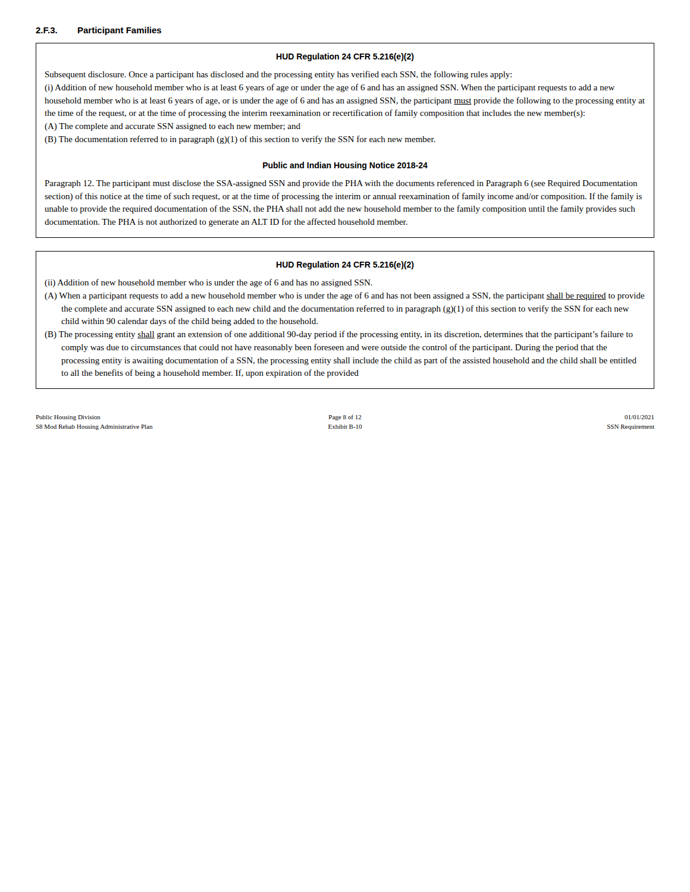2.F.3. Participant Families
HUD Regulation 24 CFR 5.216(e)(2)
Subsequent disclosure. Once a participant has disclosed and the processing entity has verified each SSN, the following rules apply:
(i) Addition of new household member who is at least 6 years of age or under the age of 6 and has an assigned SSN. When the participant requests to add a new household member who is at least 6 years of age, or is under the age of 6 and has an assigned SSN, the participant must provide the following to the processing entity at the time of the request, or at the time of processing the interim reexamination or recertification of family composition that includes the new member(s):
(A) The complete and accurate SSN assigned to each new member; and
(B) The documentation referred to in paragraph (g)(1) of this section to verify the SSN for each new member.
Public and Indian Housing Notice 2018-24
Paragraph 12. The participant must disclose the SSA-assigned SSN and provide the PHA with the documents referenced in Paragraph 6 (see Required Documentation section) of this notice at the time of such request, or at the time of processing the interim or annual reexamination of family income and/or composition. If the family is unable to provide the required documentation of the SSN, the PHA shall not add the new household member to the family composition until the family provides such documentation. The PHA is not authorized to generate an ALT ID for the affected household member.
HUD Regulation 24 CFR 5.216(e)(2)
(ii) Addition of new household member who is under the age of 6 and has no assigned SSN.
(A) When a participant requests to add a new household member who is under the age of 6 and has not been assigned a SSN, the participant shall be required to provide the complete and accurate SSN assigned to each new child and the documentation referred to in paragraph (g)(1) of this section to verify the SSN for each new child within 90 calendar days of the child being added to the household.
(B) The processing entity shall grant an extension of one additional 90-day period if the processing entity, in its discretion, determines that the participant’s failure to comply was due to circumstances that could not have reasonably been foreseen and were outside the control of the participant. During the period that the processing entity is awaiting documentation of a SSN, the processing entity shall include the child as part of the assisted household and the child shall be entitled to all the benefits of being a household member. If, upon expiration of the provided
| Public Housing Division | Page 8 of 12 | 01/01/2021 |
| S8 Mod Rehab Housing Administrative Plan | Exhibit B-10 | SSN Requirement |